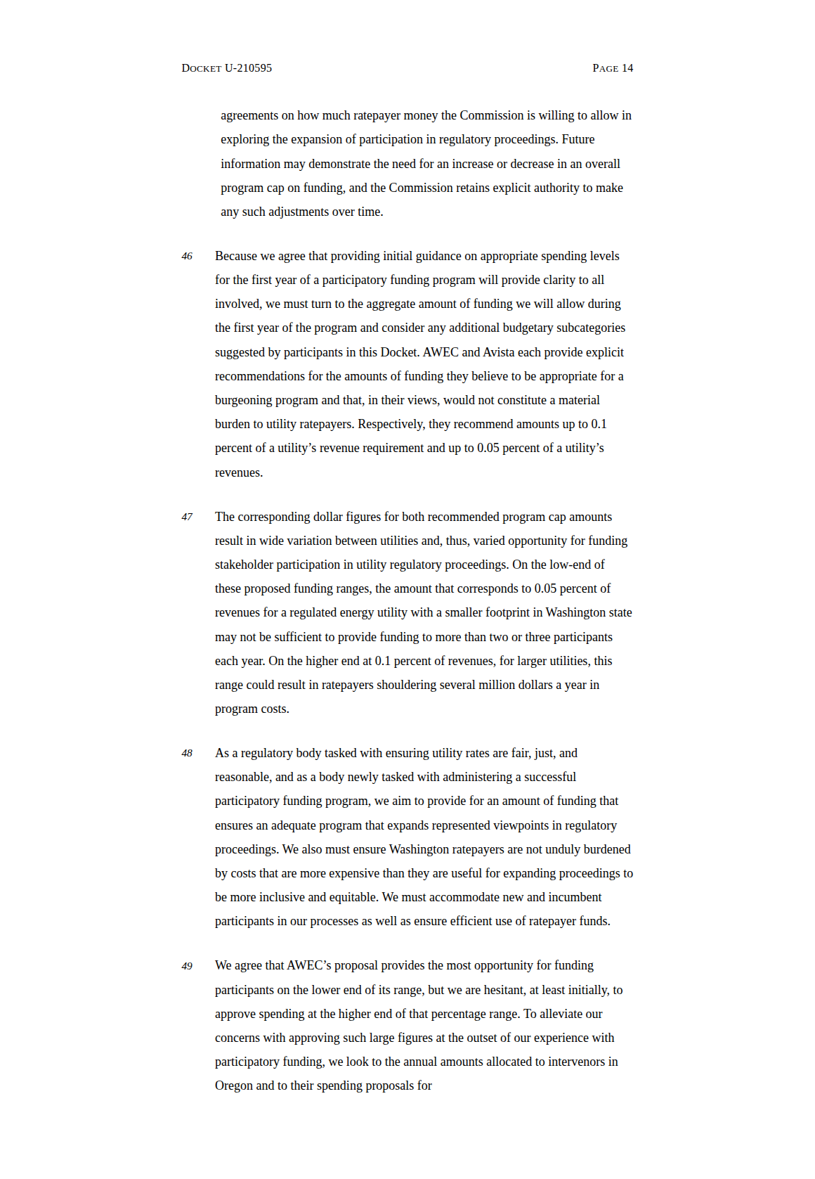DOCKET U-210595
PAGE 14
agreements on how much ratepayer money the Commission is willing to allow in exploring the expansion of participation in regulatory proceedings. Future information may demonstrate the need for an increase or decrease in an overall program cap on funding, and the Commission retains explicit authority to make any such adjustments over time.
46
Because we agree that providing initial guidance on appropriate spending levels for the first year of a participatory funding program will provide clarity to all involved, we must turn to the aggregate amount of funding we will allow during the first year of the program and consider any additional budgetary subcategories suggested by participants in this Docket. AWEC and Avista each provide explicit recommendations for the amounts of funding they believe to be appropriate for a burgeoning program and that, in their views, would not constitute a material burden to utility ratepayers. Respectively, they recommend amounts up to 0.1 percent of a utility’s revenue requirement and up to 0.05 percent of a utility’s revenues.
47
The corresponding dollar figures for both recommended program cap amounts result in wide variation between utilities and, thus, varied opportunity for funding stakeholder participation in utility regulatory proceedings. On the low-end of these proposed funding ranges, the amount that corresponds to 0.05 percent of revenues for a regulated energy utility with a smaller footprint in Washington state may not be sufficient to provide funding to more than two or three participants each year. On the higher end at 0.1 percent of revenues, for larger utilities, this range could result in ratepayers shouldering several million dollars a year in program costs.
48
As a regulatory body tasked with ensuring utility rates are fair, just, and reasonable, and as a body newly tasked with administering a successful participatory funding program, we aim to provide for an amount of funding that ensures an adequate program that expands represented viewpoints in regulatory proceedings. We also must ensure Washington ratepayers are not unduly burdened by costs that are more expensive than they are useful for expanding proceedings to be more inclusive and equitable. We must accommodate new and incumbent participants in our processes as well as ensure efficient use of ratepayer funds.
49
We agree that AWEC’s proposal provides the most opportunity for funding participants on the lower end of its range, but we are hesitant, at least initially, to approve spending at the higher end of that percentage range. To alleviate our concerns with approving such large figures at the outset of our experience with participatory funding, we look to the annual amounts allocated to intervenors in Oregon and to their spending proposals for